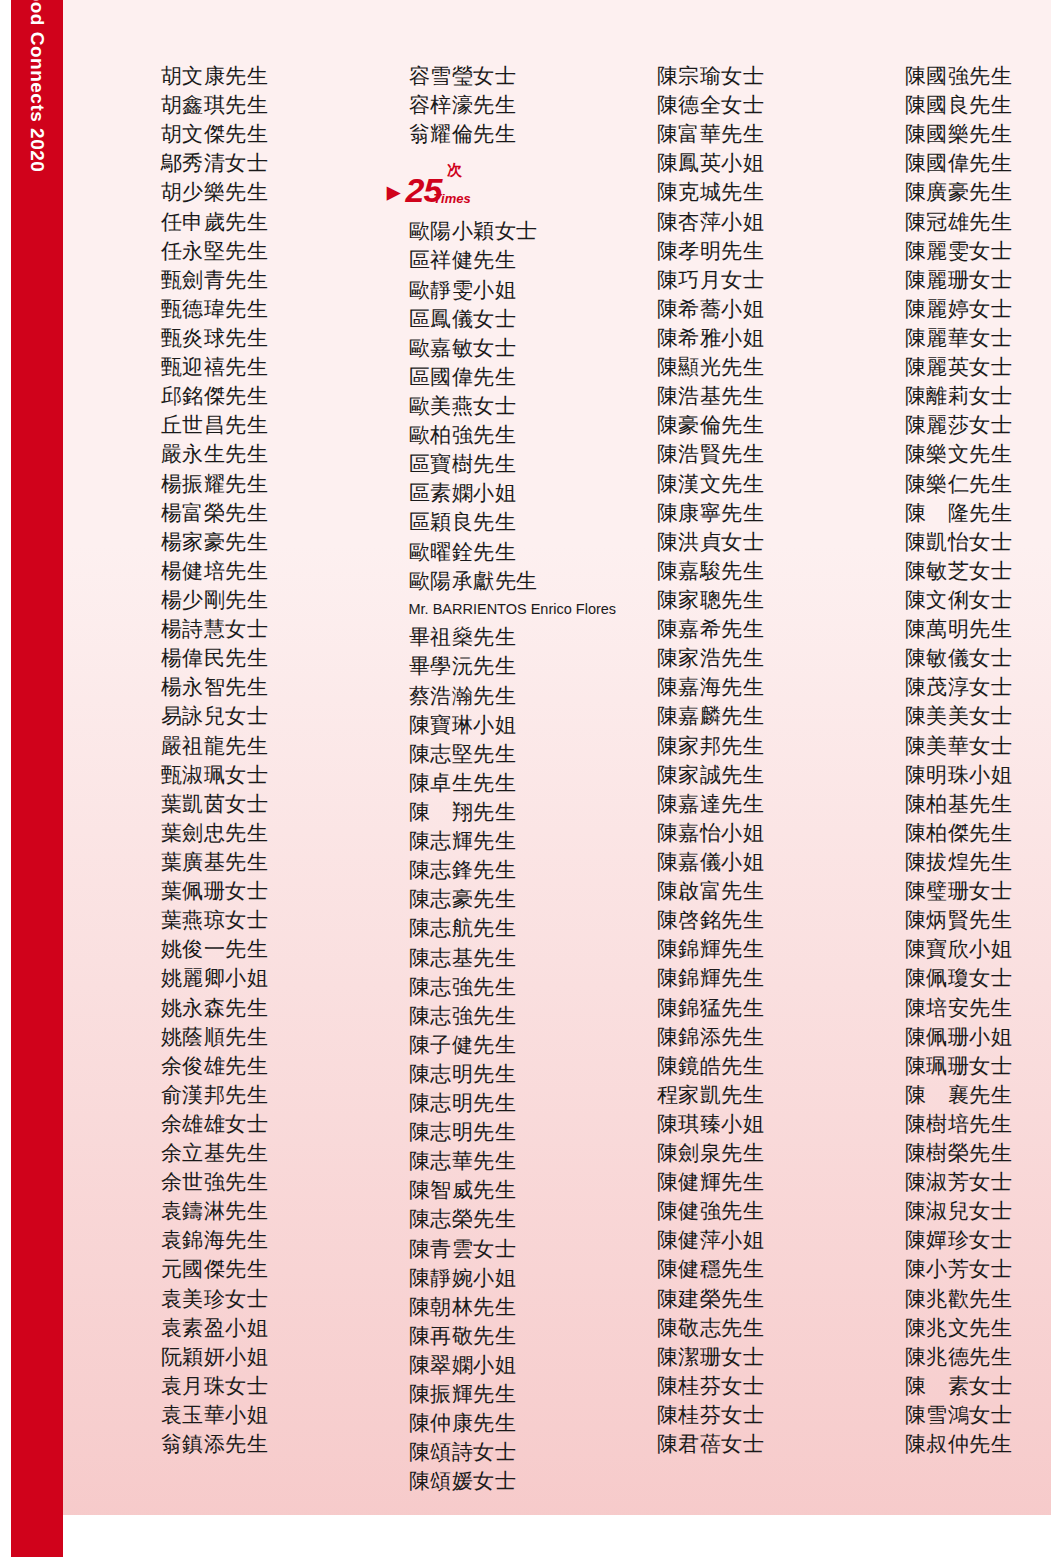Blood Connects 2020
胡文康先生
胡鑫琪先生
胡文傑先生
鄔秀清女士
胡少樂先生
任申歲先生
任永堅先生
甄劍青先生
甄德瑋先生
甄炎球先生
甄迎禧先生
邱銘傑先生
丘世昌先生
嚴永生先生
楊振耀先生
楊富榮先生
楊家豪先生
楊健培先生
楊少剛先生
楊詩慧女士
楊偉民先生
楊永智先生
易詠兒女士
嚴祖龍先生
甄淑珮女士
葉凱茵女士
葉劍忠先生
葉廣基先生
葉佩珊女士
葉燕琼女士
姚俊一先生
姚麗卿小姐
姚永森先生
姚蔭順先生
余俊雄先生
俞漢邦先生
余雄雄女士
余立基先生
余世強先生
袁鑄淋先生
袁錦海先生
元國傑先生
袁美珍女士
袁素盈小姐
阮穎妍小姐
袁月珠女士
袁玉華小姐
翁鎮添先生
容雪瑩女士
容梓濠先生
翁耀倫先生
▶ 25 次 Times
歐陽小穎女士
區祥健先生
歐靜雯小姐
區鳳儀女士
歐嘉敏女士
區國偉先生
歐美燕女士
歐柏強先生
區寶樹先生
區素嫻小姐
區穎良先生
歐曜銓先生
歐陽承獻先生
Mr. BARRIENTOS Enrico Flores
畢祖燊先生
畢學沅先生
蔡浩瀚先生
陳寶琳小姐
陳志堅先生
陳卓生先生
陳　翔先生
陳志輝先生
陳志鋒先生
陳志豪先生
陳志航先生
陳志基先生
陳志強先生
陳志強先生
陳子健先生
陳志明先生
陳志明先生
陳志明先生
陳志華先生
陳智威先生
陳志榮先生
陳青雲女士
陳靜婉小姐
陳朝林先生
陳再敬先生
陳翠嫻小姐
陳振輝先生
陳仲康先生
陳頌詩女士
陳頌媛女士
陳宗瑜女士
陳德全女士
陳富華先生
陳鳳英小姐
陳克城先生
陳杏萍小姐
陳孝明先生
陳巧月女士
陳希蕎小姐
陳希雅小姐
陳顯光先生
陳浩基先生
陳豪倫先生
陳浩賢先生
陳漢文先生
陳康寧先生
陳洪貞女士
陳嘉駿先生
陳家聰先生
陳嘉希先生
陳家浩先生
陳嘉海先生
陳嘉麟先生
陳家邦先生
陳家誠先生
陳嘉達先生
陳嘉怡小姐
陳嘉儀小姐
陳啟富先生
陳啓銘先生
陳錦輝先生
陳錦輝先生
陳錦猛先生
陳錦添先生
陳鏡皓先生
程家凱先生
陳琪臻小姐
陳劍泉先生
陳健輝先生
陳健強先生
陳健萍小姐
陳健穩先生
陳建榮先生
陳敬志先生
陳潔珊女士
陳桂芬女士
陳桂芬女士
陳君蓓女士
陳國強先生
陳國良先生
陳國樂先生
陳國偉先生
陳廣豪先生
陳冠雄先生
陳麗雯女士
陳麗珊女士
陳麗婷女士
陳麗華女士
陳麗英女士
陳離莉女士
陳麗莎女士
陳樂文先生
陳樂仁先生
陳　隆先生
陳凱怡女士
陳敏芝女士
陳文俐女士
陳萬明先生
陳敏儀女士
陳茂淳女士
陳美美女士
陳美華女士
陳明珠小姐
陳柏基先生
陳柏傑先生
陳拔煌先生
陳璧珊女士
陳炳賢先生
陳寶欣小姐
陳佩瓊女士
陳培安先生
陳佩珊小姐
陳珮珊女士
陳　襄先生
陳樹培先生
陳樹榮先生
陳淑芳女士
陳淑兒女士
陳嬋珍女士
陳小芳女士
陳兆歡先生
陳兆文先生
陳兆德先生
陳　素女士
陳雪鴻女士
陳叔仲先生